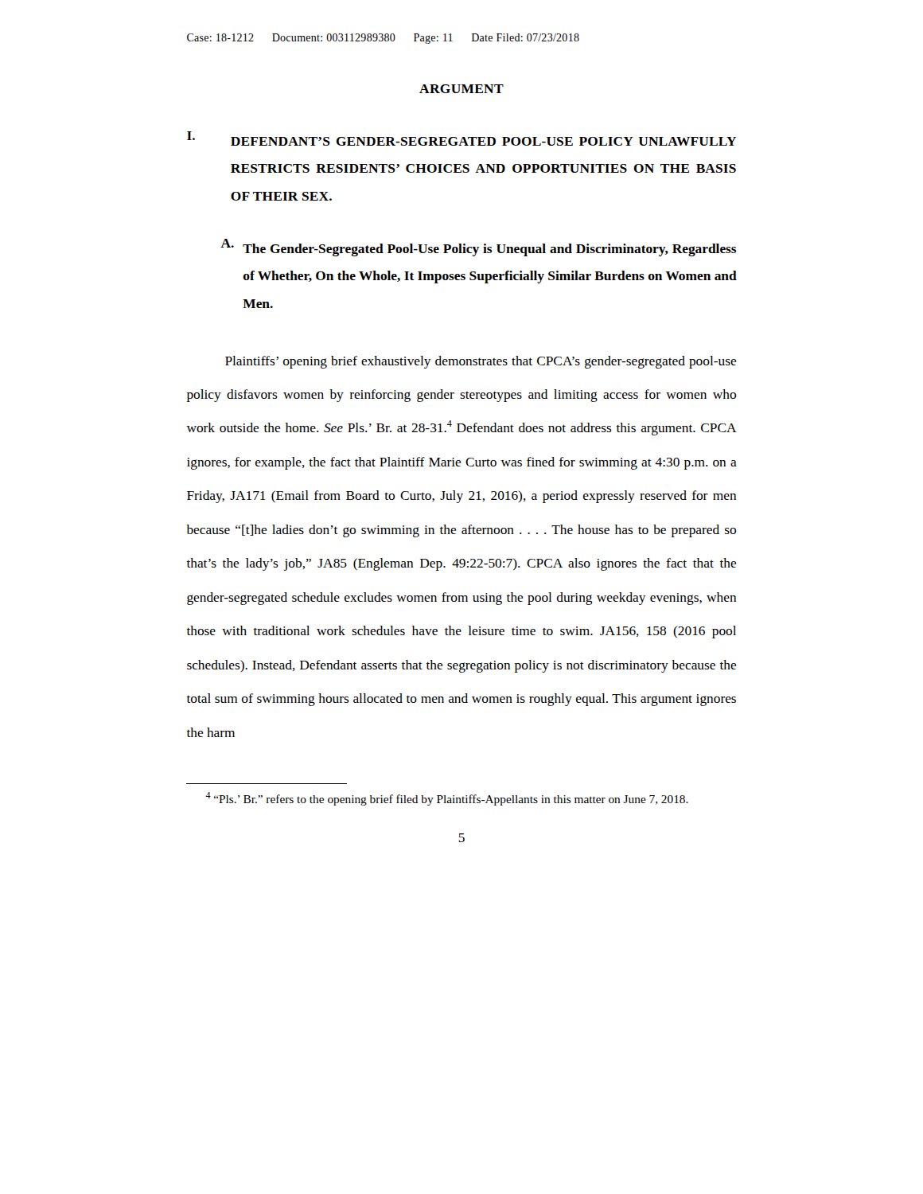Case: 18-1212 Document: 003112989380 Page: 11 Date Filed: 07/23/2018
ARGUMENT
I.
Defendant’s Gender-Segregated Pool-Use Policy Unlawfully Restricts Residents’ Choices and Opportunities on the Basis of Their Sex.
A.
The Gender-Segregated Pool-Use Policy is Unequal and Discriminatory, Regardless of Whether, On the Whole, It Imposes Superficially Similar Burdens on Women and Men.
Plaintiffs’ opening brief exhaustively demonstrates that CPCA’s gender-segregated pool-use policy disfavors women by reinforcing gender stereotypes and limiting access for women who work outside the home. See Pls.’ Br. at 28-31.4 Defendant does not address this argument. CPCA ignores, for example, the fact that Plaintiff Marie Curto was fined for swimming at 4:30 p.m. on a Friday, JA171 (Email from Board to Curto, July 21, 2016), a period expressly reserved for men because “[t]he ladies don’t go swimming in the afternoon . . . . The house has to be prepared so that’s the lady’s job,” JA85 (Engleman Dep. 49:22-50:7). CPCA also ignores the fact that the gender-segregated schedule excludes women from using the pool during weekday evenings, when those with traditional work schedules have the leisure time to swim. JA156, 158 (2016 pool schedules). Instead, Defendant asserts that the segregation policy is not discriminatory because the total sum of swimming hours allocated to men and women is roughly equal. This argument ignores the harm
4 “Pls.’ Br.” refers to the opening brief filed by Plaintiffs-Appellants in this matter on June 7, 2018.
5